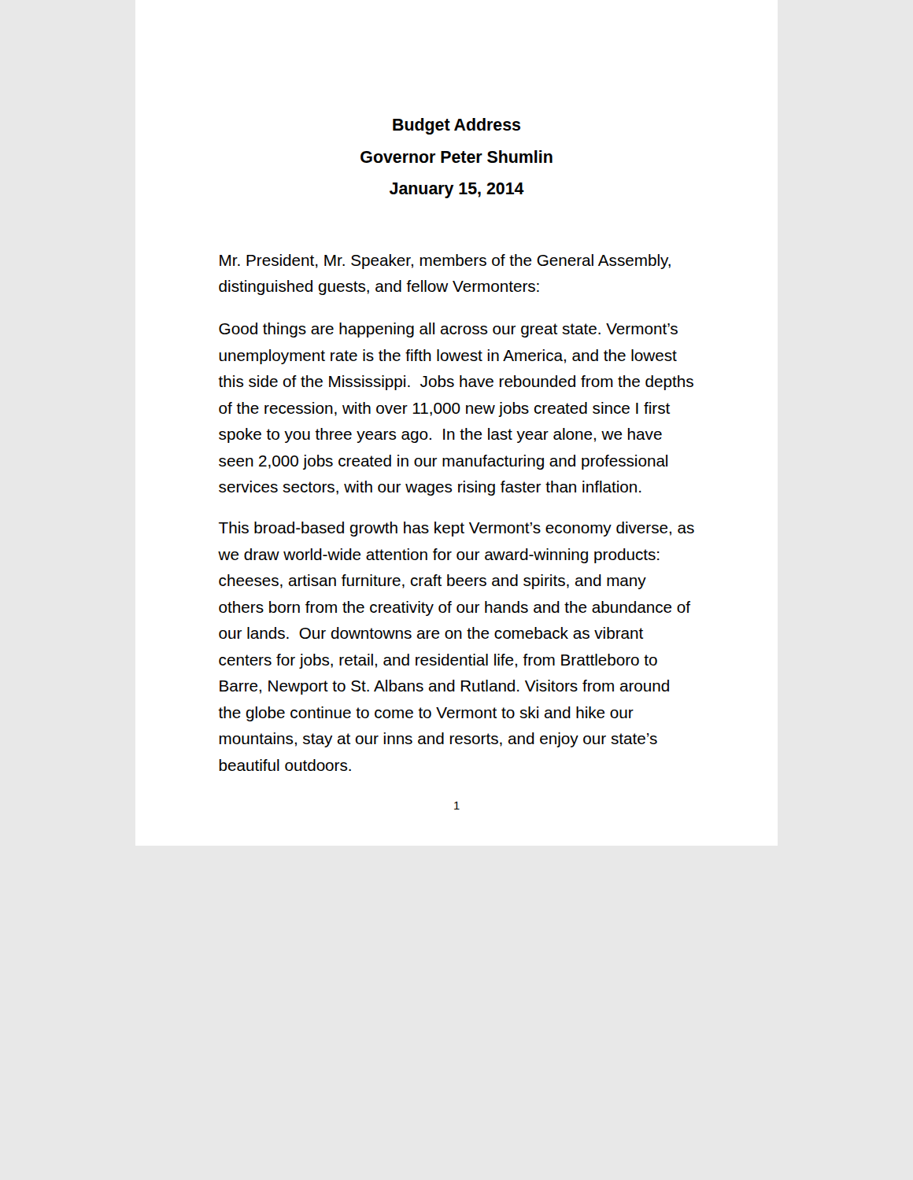Budget Address
Governor Peter Shumlin
January 15, 2014
Mr. President, Mr. Speaker, members of the General Assembly, distinguished guests, and fellow Vermonters:
Good things are happening all across our great state. Vermont’s unemployment rate is the fifth lowest in America, and the lowest this side of the Mississippi. Jobs have rebounded from the depths of the recession, with over 11,000 new jobs created since I first spoke to you three years ago. In the last year alone, we have seen 2,000 jobs created in our manufacturing and professional services sectors, with our wages rising faster than inflation.
This broad-based growth has kept Vermont’s economy diverse, as we draw world-wide attention for our award-winning products: cheeses, artisan furniture, craft beers and spirits, and many others born from the creativity of our hands and the abundance of our lands. Our downtowns are on the comeback as vibrant centers for jobs, retail, and residential life, from Brattleboro to Barre, Newport to St. Albans and Rutland. Visitors from around the globe continue to come to Vermont to ski and hike our mountains, stay at our inns and resorts, and enjoy our state’s beautiful outdoors.
1